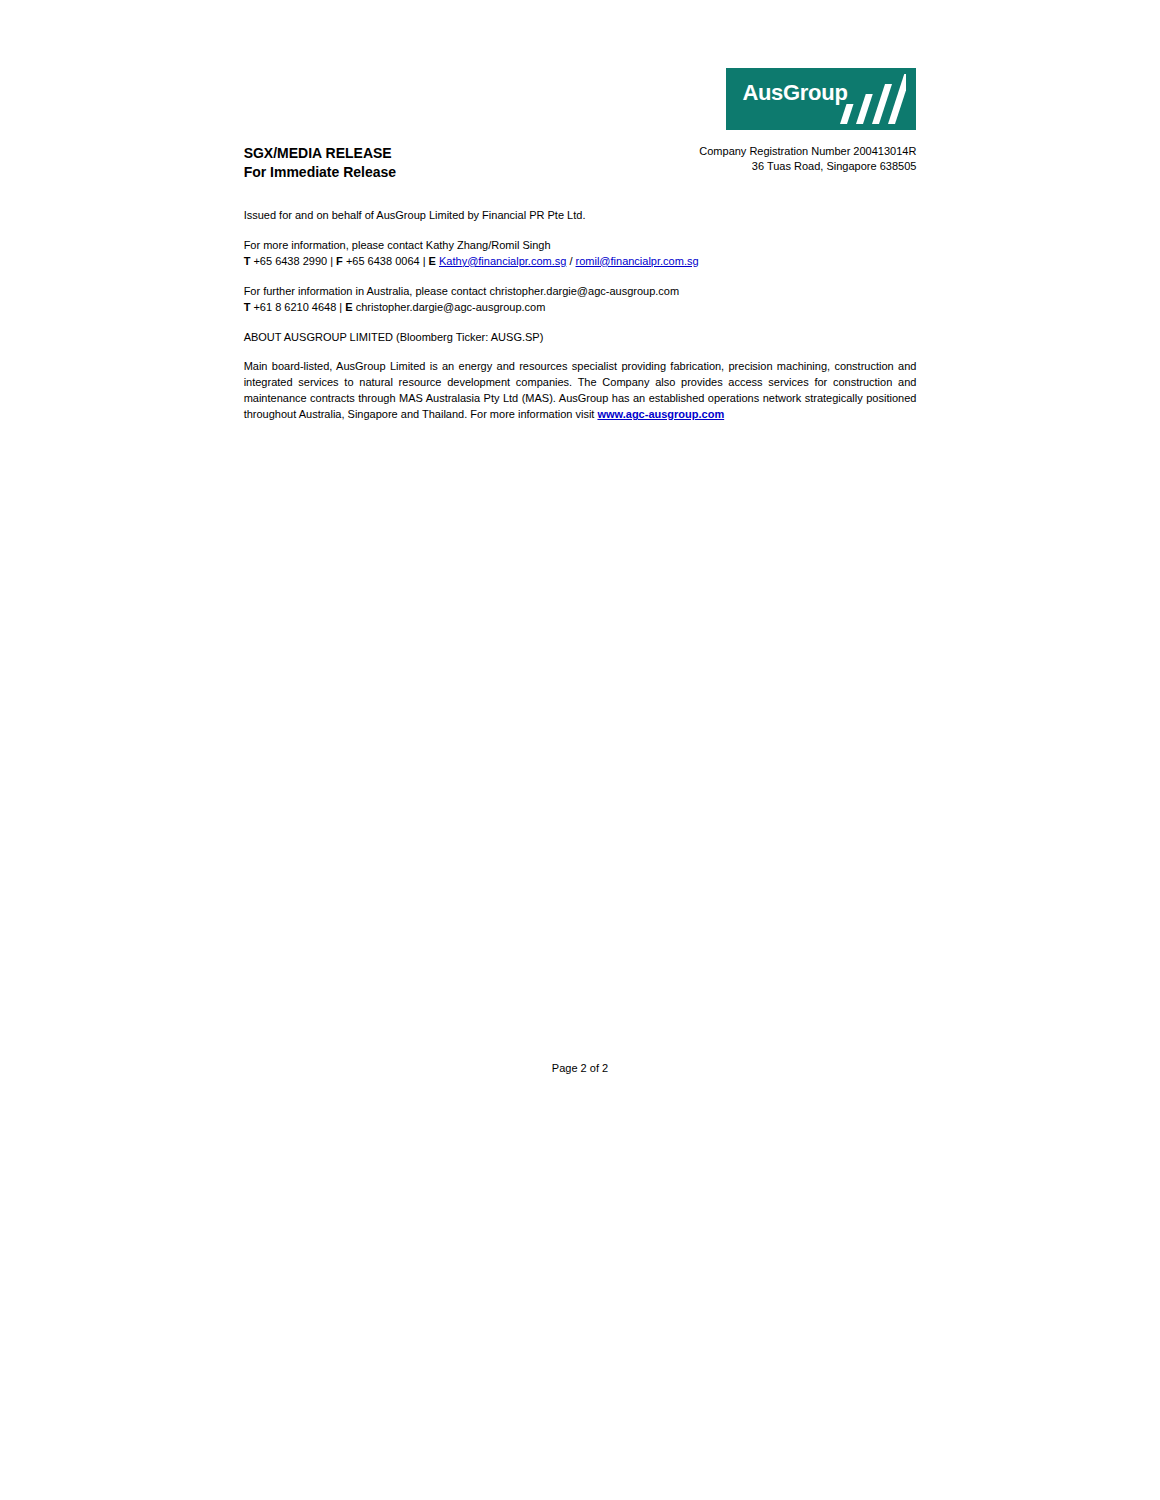AusGroup
SGX/MEDIA RELEASE
For Immediate Release
Company Registration Number 200413014R
36 Tuas Road, Singapore 638505
Issued for and on behalf of AusGroup Limited by Financial PR Pte Ltd.
For more information, please contact Kathy Zhang/Romil Singh
T +65 6438 2990 | F +65 6438 0064 | E Kathy@financialpr.com.sg / romil@financialpr.com.sg
For further information in Australia, please contact christopher.dargie@agc-ausgroup.com
T +61 8 6210 4648 | E christopher.dargie@agc-ausgroup.com
ABOUT AUSGROUP LIMITED (Bloomberg Ticker: AUSG.SP)
Main board-listed, AusGroup Limited is an energy and resources specialist providing fabrication, precision machining, construction and integrated services to natural resource development companies. The Company also provides access services for construction and maintenance contracts through MAS Australasia Pty Ltd (MAS). AusGroup has an established operations network strategically positioned throughout Australia, Singapore and Thailand. For more information visit www.agc-ausgroup.com
Page 2 of 2